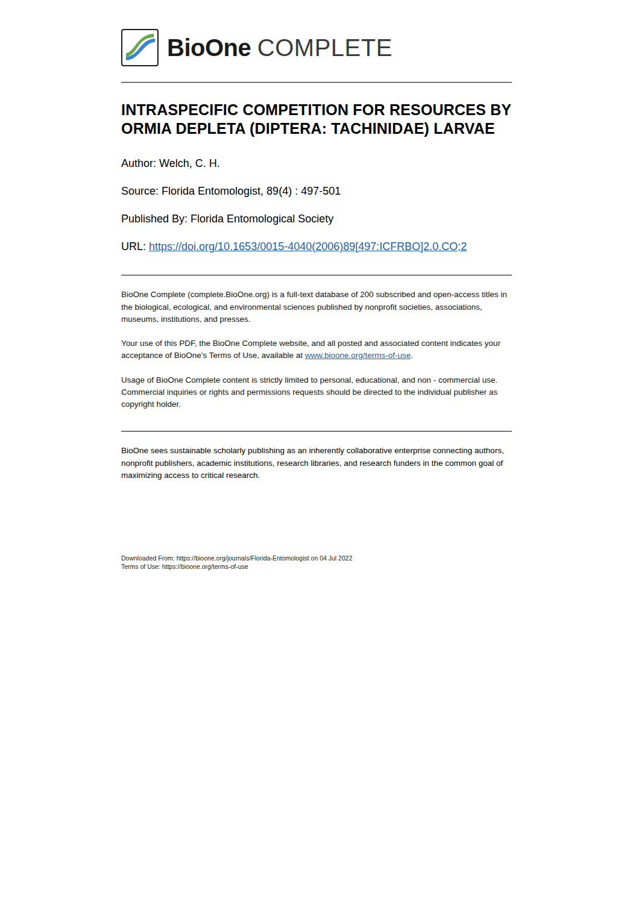Bio One COMPLETE
Intraspecific Competition for Resources by Ormia depleta (Diptera: Tachinidae) Larvae
Author: Welch, C. H.
Source: Florida Entomologist, 89(4) : 497-501
Published By: Florida Entomological Society
URL: https://doi.org/10.1653/0015-4040(2006)89[497:ICFRBO]2.0.CO;2
BioOne Complete (complete.BioOne.org) is a full-text database of 200 subscribed and open-access titles in the biological, ecological, and environmental sciences published by nonprofit societies, associations, museums, institutions, and presses.
Your use of this PDF, the BioOne Complete website, and all posted and associated content indicates your acceptance of BioOne's Terms of Use, available at www.bioone.org/terms-of-use.
Usage of BioOne Complete content is strictly limited to personal, educational, and non - commercial use. Commercial inquiries or rights and permissions requests should be directed to the individual publisher as copyright holder.
BioOne sees sustainable scholarly publishing as an inherently collaborative enterprise connecting authors, nonprofit publishers, academic institutions, research libraries, and research funders in the common goal of maximizing access to critical research.
Downloaded From: https://bioone.org/journals/Florida-Entomologist on 04 Jul 2022
Terms of Use: https://bioone.org/terms-of-use